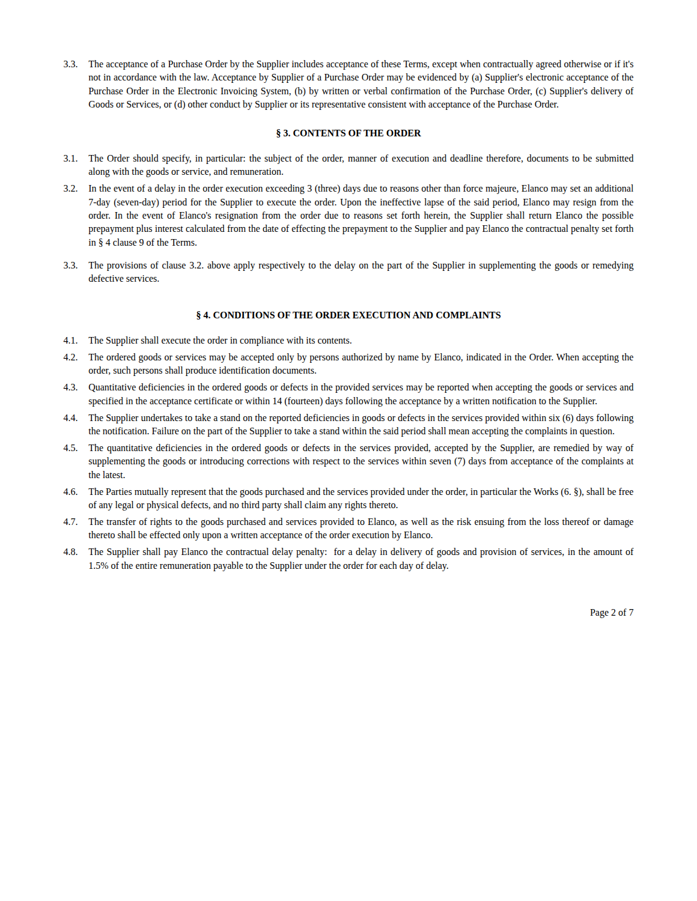3.3.
The acceptance of a Purchase Order by the Supplier includes acceptance of these Terms, except when contractually agreed otherwise or if it's not in accordance with the law. Acceptance by Supplier of a Purchase Order may be evidenced by (a) Supplier's electronic acceptance of the Purchase Order in the Electronic Invoicing System, (b) by written or verbal confirmation of the Purchase Order, (c) Supplier's delivery of Goods or Services, or (d) other conduct by Supplier or its representative consistent with acceptance of the Purchase Order.
§ 3. CONTENTS OF THE ORDER
3.1.
The Order should specify, in particular: the subject of the order, manner of execution and deadline therefore, documents to be submitted along with the goods or service, and remuneration.
3.2.
In the event of a delay in the order execution exceeding 3 (three) days due to reasons other than force majeure, Elanco may set an additional 7-day (seven-day) period for the Supplier to execute the order. Upon the ineffective lapse of the said period, Elanco may resign from the order. In the event of Elanco's resignation from the order due to reasons set forth herein, the Supplier shall return Elanco the possible prepayment plus interest calculated from the date of effecting the prepayment to the Supplier and pay Elanco the contractual penalty set forth in § 4 clause 9 of the Terms.
3.3.
The provisions of clause 3.2. above apply respectively to the delay on the part of the Supplier in supplementing the goods or remedying defective services.
§ 4. CONDITIONS OF THE ORDER EXECUTION AND COMPLAINTS
4.1.
The Supplier shall execute the order in compliance with its contents.
4.2.
The ordered goods or services may be accepted only by persons authorized by name by Elanco, indicated in the Order. When accepting the order, such persons shall produce identification documents.
4.3.
Quantitative deficiencies in the ordered goods or defects in the provided services may be reported when accepting the goods or services and specified in the acceptance certificate or within 14 (fourteen) days following the acceptance by a written notification to the Supplier.
4.4.
The Supplier undertakes to take a stand on the reported deficiencies in goods or defects in the services provided within six (6) days following the notification. Failure on the part of the Supplier to take a stand within the said period shall mean accepting the complaints in question.
4.5.
The quantitative deficiencies in the ordered goods or defects in the services provided, accepted by the Supplier, are remedied by way of supplementing the goods or introducing corrections with respect to the services within seven (7) days from acceptance of the complaints at the latest.
4.6.
The Parties mutually represent that the goods purchased and the services provided under the order, in particular the Works (6. §), shall be free of any legal or physical defects, and no third party shall claim any rights thereto.
4.7.
The transfer of rights to the goods purchased and services provided to Elanco, as well as the risk ensuing from the loss thereof or damage thereto shall be effected only upon a written acceptance of the order execution by Elanco.
4.8.
The Supplier shall pay Elanco the contractual delay penalty: for a delay in delivery of goods and provision of services, in the amount of 1.5% of the entire remuneration payable to the Supplier under the order for each day of delay.
Page 2 of 7